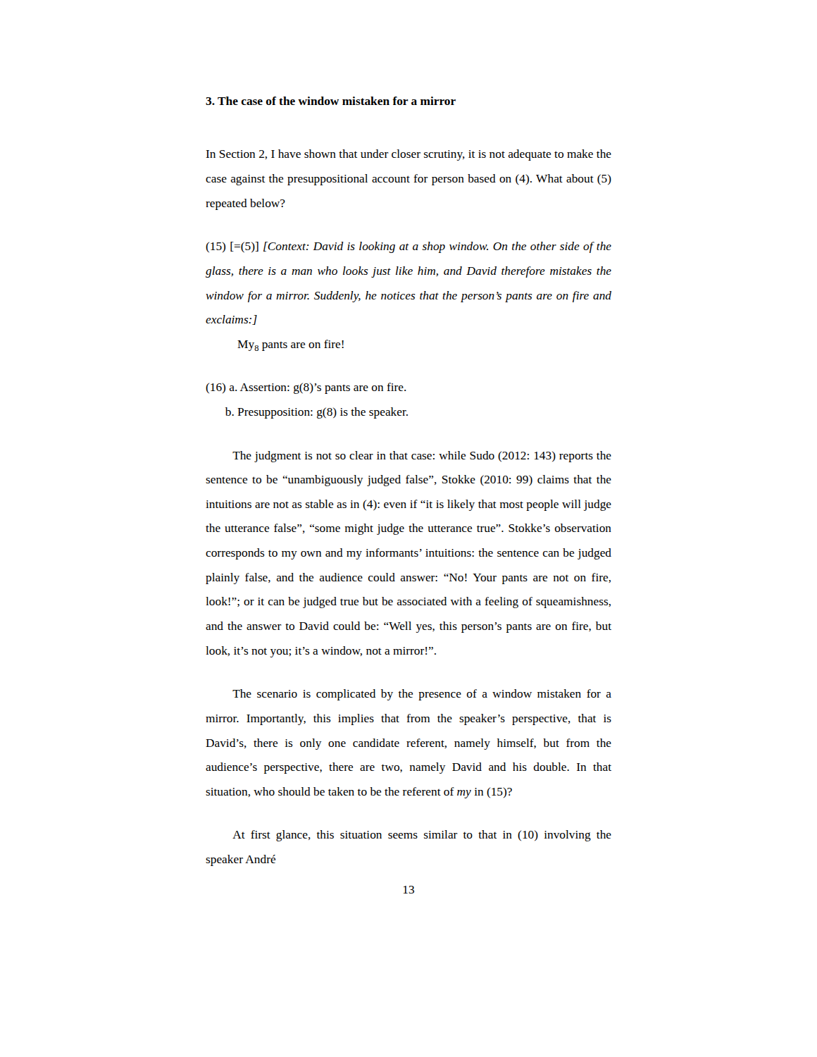3. The case of the window mistaken for a mirror
In Section 2, I have shown that under closer scrutiny, it is not adequate to make the case against the presuppositional account for person based on (4). What about (5) repeated below?
(15) [=(5)] [Context: David is looking at a shop window. On the other side of the glass, there is a man who looks just like him, and David therefore mistakes the window for a mirror. Suddenly, he notices that the person’s pants are on fire and exclaims:]
My8 pants are on fire!
(16) a. Assertion: g(8)’s pants are on fire. b. Presupposition: g(8) is the speaker.
The judgment is not so clear in that case: while Sudo (2012: 143) reports the sentence to be “unambiguously judged false”, Stokke (2010: 99) claims that the intuitions are not as stable as in (4): even if “it is likely that most people will judge the utterance false”, “some might judge the utterance true”. Stokke’s observation corresponds to my own and my informants’ intuitions: the sentence can be judged plainly false, and the audience could answer: “No! Your pants are not on fire, look!”; or it can be judged true but be associated with a feeling of squeamishness, and the answer to David could be: “Well yes, this person’s pants are on fire, but look, it’s not you; it’s a window, not a mirror!”.
The scenario is complicated by the presence of a window mistaken for a mirror. Importantly, this implies that from the speaker’s perspective, that is David’s, there is only one candidate referent, namely himself, but from the audience’s perspective, there are two, namely David and his double. In that situation, who should be taken to be the referent of my in (15)?
At first glance, this situation seems similar to that in (10) involving the speaker André
13